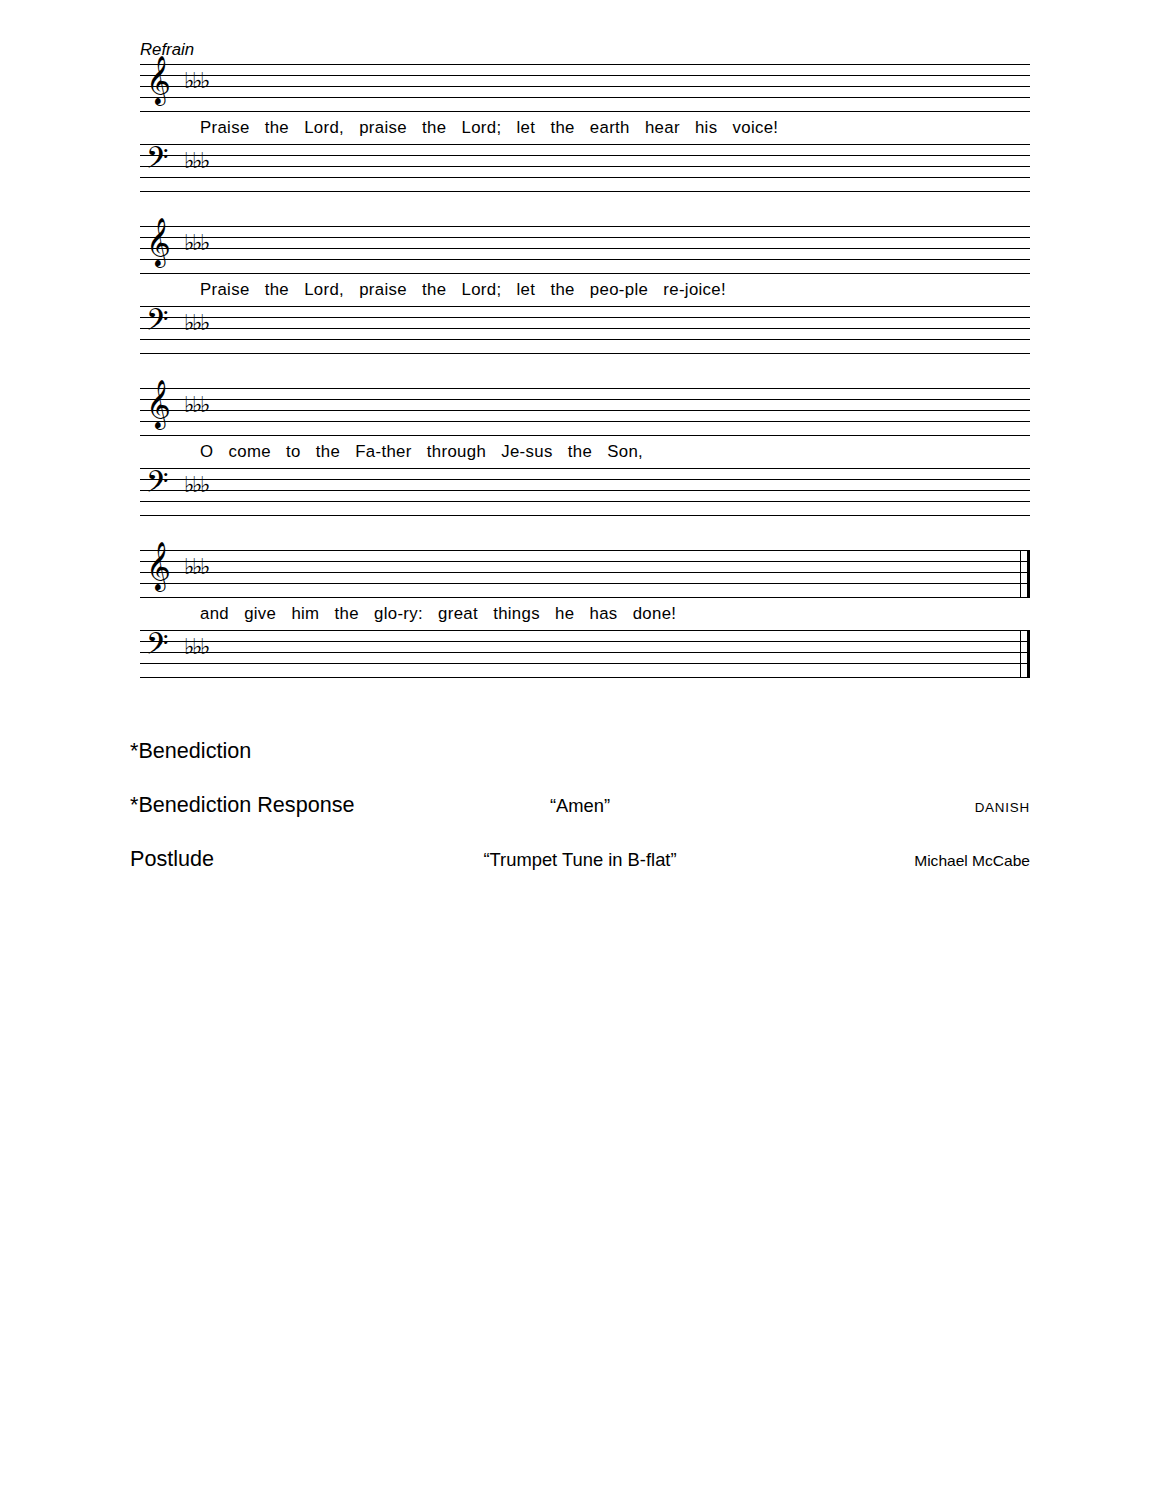Refrain
𝄞 ♭♭♭
Praise the Lord, praise the Lord; let the earth hear his voice!
𝄢 ♭♭♭
𝄞 ♭♭♭
Praise the Lord, praise the Lord; let the peo‑ple re‑joice!
𝄢 ♭♭♭
𝄞 ♭♭♭
Ocome to the Fa‑ther through Je‑sus the Son,
𝄢 ♭♭♭
𝄞 ♭♭♭
and give him the glo‑ry: great things he has done!
𝄢 ♭♭♭
*Benediction
*Benediction Response
“Amen”
DANISH
Postlude
“Trumpet Tune in B-flat”
Michael McCabe